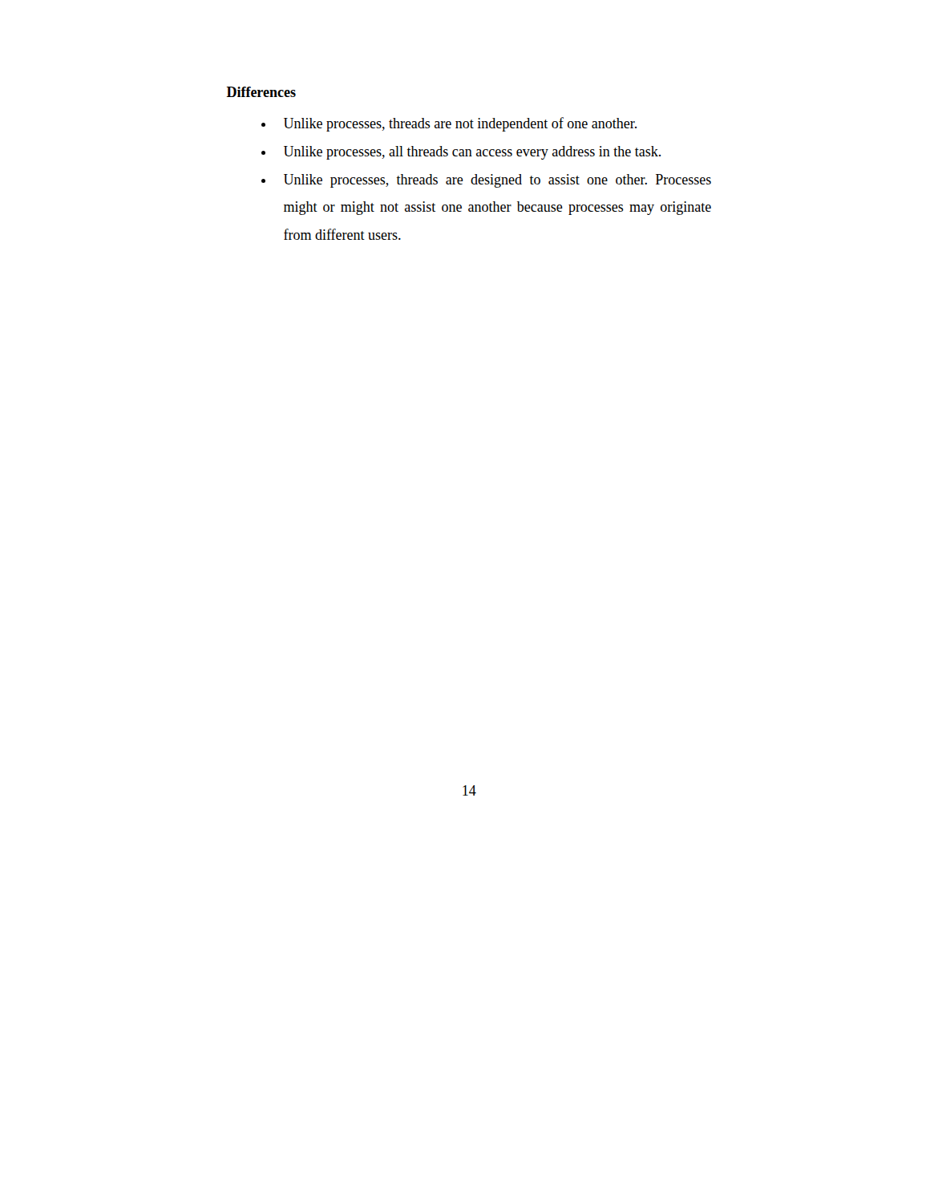Differences
Unlike processes, threads are not independent of one another.
Unlike processes, all threads can access every address in the task.
Unlike processes, threads are designed to assist one other. Processes might or might not assist one another because processes may originate from different users.
14